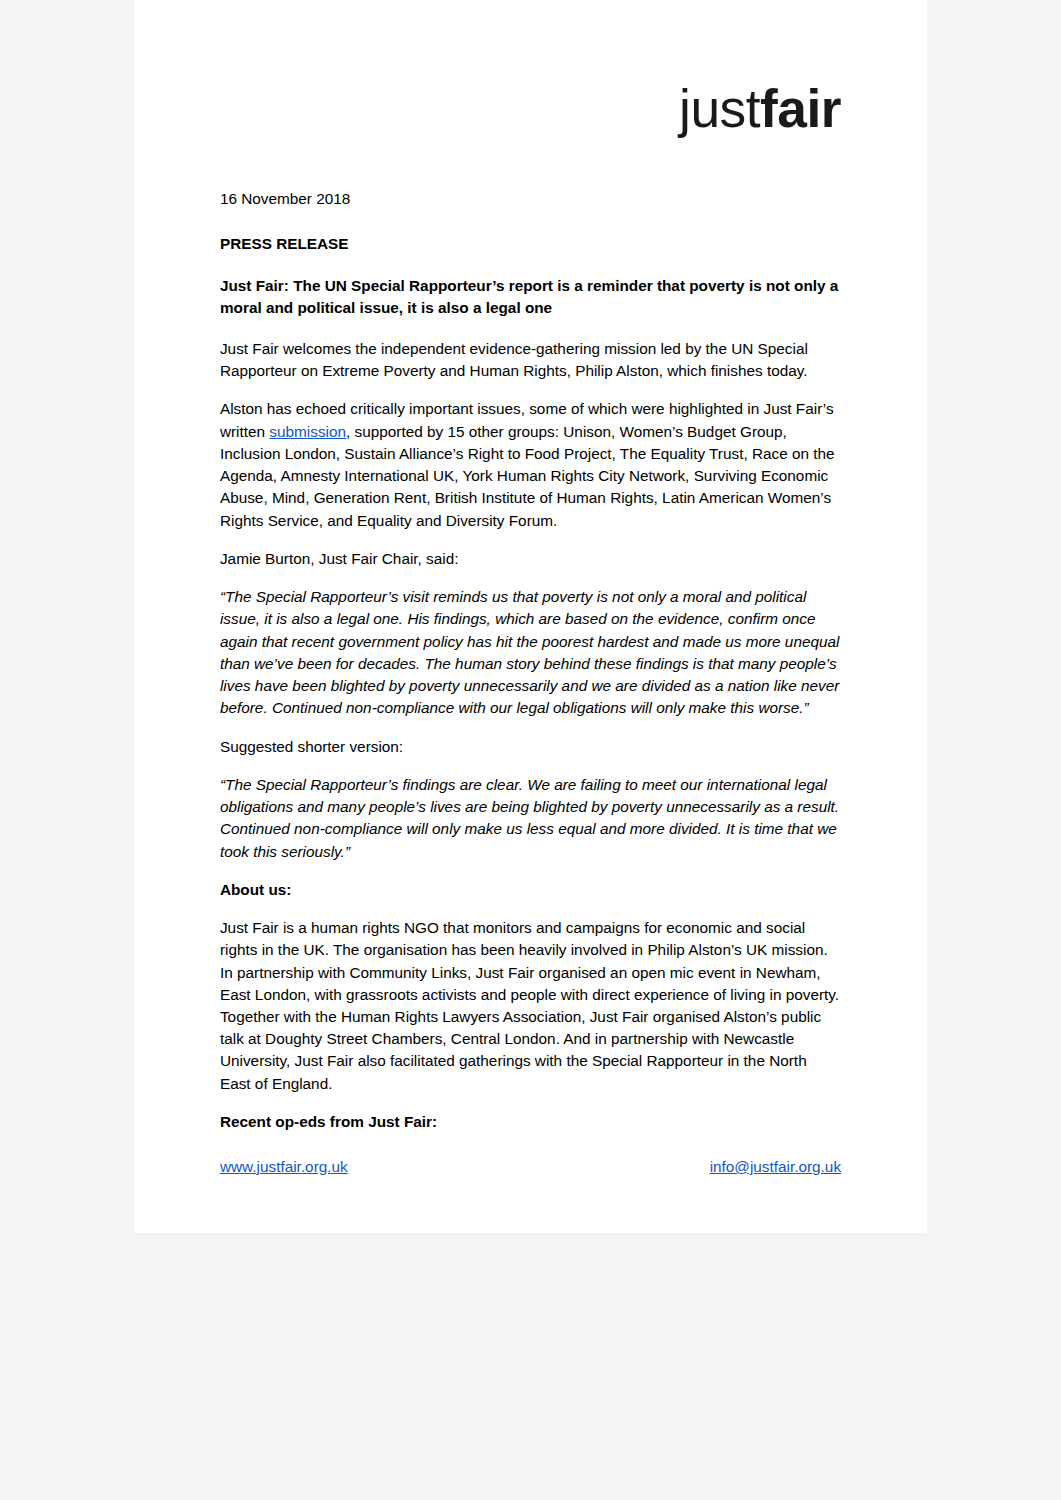just fair
16 November 2018
PRESS RELEASE
Just Fair: The UN Special Rapporteur’s report is a reminder that poverty is not only a moral and political issue, it is also a legal one
Just Fair welcomes the independent evidence-gathering mission led by the UN Special Rapporteur on Extreme Poverty and Human Rights, Philip Alston, which finishes today.
Alston has echoed critically important issues, some of which were highlighted in Just Fair’s written submission, supported by 15 other groups: Unison, Women’s Budget Group, Inclusion London, Sustain Alliance’s Right to Food Project, The Equality Trust, Race on the Agenda, Amnesty International UK, York Human Rights City Network, Surviving Economic Abuse, Mind, Generation Rent, British Institute of Human Rights, Latin American Women’s Rights Service, and Equality and Diversity Forum.
Jamie Burton, Just Fair Chair, said:
“The Special Rapporteur’s visit reminds us that poverty is not only a moral and political issue, it is also a legal one. His findings, which are based on the evidence, confirm once again that recent government policy has hit the poorest hardest and made us more unequal than we’ve been for decades. The human story behind these findings is that many people’s lives have been blighted by poverty unnecessarily and we are divided as a nation like never before. Continued non-compliance with our legal obligations will only make this worse.”
Suggested shorter version:
“The Special Rapporteur’s findings are clear. We are failing to meet our international legal obligations and many people’s lives are being blighted by poverty unnecessarily as a result. Continued non-compliance will only make us less equal and more divided. It is time that we took this seriously.”
About us:
Just Fair is a human rights NGO that monitors and campaigns for economic and social rights in the UK. The organisation has been heavily involved in Philip Alston’s UK mission. In partnership with Community Links, Just Fair organised an open mic event in Newham, East London, with grassroots activists and people with direct experience of living in poverty. Together with the Human Rights Lawyers Association, Just Fair organised Alston’s public talk at Doughty Street Chambers, Central London. And in partnership with Newcastle University, Just Fair also facilitated gatherings with the Special Rapporteur in the North East of England.
Recent op-eds from Just Fair:
www.justfair.org.uk info@justfair.org.uk